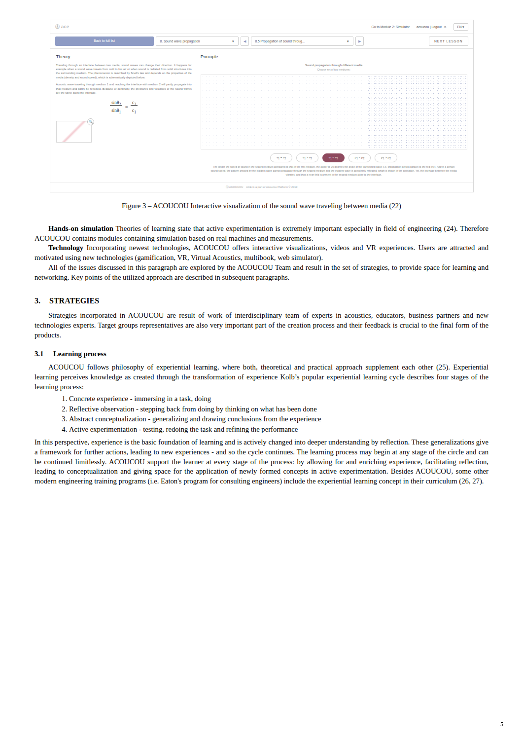Ⓢ ace
Go to Module 2: Simulator acoucou | Logout ☺ EN ▾
Back to full list
8. Sound wave propagation▾
◀
8.5 Propagation of sound throug...▾
▶
NEXT LESSON
Theory
Traveling through an interface between two media, sound waves can change their direction. It happens for example when a sound wave travels from cold to hot air or when sound is radiated from solid structures into the surrounding medium. The phenomenon is described by Snell's law and depends on the properties of the media (density and sound speed), which is schematically depicted below.
Acoustic wave traveling through medium 1 and reaching the interface with medium 2 will partly propagate into that medium and partly be reflected. Because of continuity, the pressures and velocities of the sound waves are the same along the interface.
sinθ2
sinθ1 = c2
c1
🔍
Principle
Sound propagation through different media
Choose set of two mediums:
v1 = v2 v1 > v2 v1 < v2 ρ1 < ρ2 ρ1 > ρ2
The longer the speed of sound in the second medium compared to that in the first medium, the closer to 90 degrees the angle of the transmitted wave (i.e. propagation almost parallel to the red line). Above a certain sound speed, the pattern created by the incident wave cannot propagate through the second medium and the incident wave is completely reflected, which is shown in the animation. Yet, the interface between the media vibrates, and thus a near field is present in the second medium close to the interface.
Ⓢ ACOUCOU ACE is a part of Acoucou Platform © 2019
Figure 3 – ACOUCOU Interactive visualization of the sound wave traveling between media (22)
Hands-on simulation Theories of learning state that active experimentation is extremely important especially in field of engineering (24). Therefore ACOUCOU contains modules containing simulation based on real machines and measurements.
Technology Incorporating newest technologies, ACOUCOU offers interactive visualizations, videos and VR experiences. Users are attracted and motivated using new technologies (gamification, VR, Virtual Acoustics, multibook, web simulator).
All of the issues discussed in this paragraph are explored by the ACOUCOU Team and result in the set of strategies, to provide space for learning and networking. Key points of the utilized approach are described in subsequent paragraphs.
3. STRATEGIES
Strategies incorporated in ACOUCOU are result of work of interdisciplinary team of experts in acoustics, educators, business partners and new technologies experts. Target groups representatives are also very important part of the creation process and their feedback is crucial to the final form of the products.
3.1 Learning process
ACOUCOU follows philosophy of experiential learning, where both, theoretical and practical approach supplement each other (25). Experiential learning perceives knowledge as created through the transformation of experience Kolb’s popular experiential learning cycle describes four stages of the learning process:
Concrete experience - immersing in a task, doing
Reflective observation - stepping back from doing by thinking on what has been done
Abstract conceptualization - generalizing and drawing conclusions from the experience
Active experimentation - testing, redoing the task and refining the performance
In this perspective, experience is the basic foundation of learning and is actively changed into deeper understanding by reflection. These generalizations give a framework for further actions, leading to new experiences - and so the cycle continues. The learning process may begin at any stage of the circle and can be continued limitlessly. ACOUCOU support the learner at every stage of the process: by allowing for and enriching experience, facilitating reflection, leading to conceptualization and giving space for the application of newly formed concepts in active experimentation. Besides ACOUCOU, some other modern engineering training programs (i.e. Eaton's program for consulting engineers) include the experiential learning concept in their curriculum (26, 27).
5